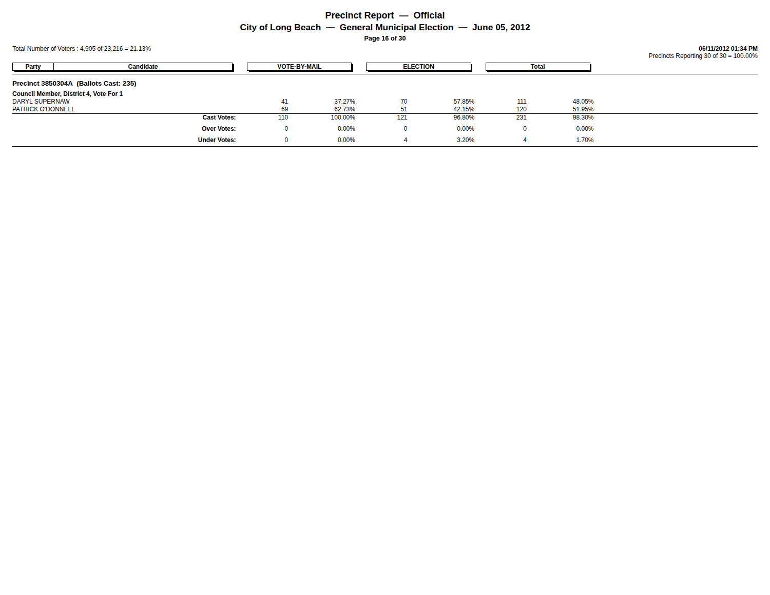Precinct Report — Official
City of Long Beach — General Municipal Election — June 05, 2012
Page 16 of 30
| Total Number of Voters : 4,905 of 23,216 = 21.13% | 06/11/2012 01:34 PM |
| | Precincts Reporting 30 of 30 = 100.00% |
| Party | Candidate | | VOTE-BY-MAIL | | ELECTION | | Total | |
Precinct 3850304A (Ballots Cast: 235)
| Council Member, District 4, Vote For 1 |
| DARYL SUPERNAW | 41 | 37.27% | 70 | 57.85% | 111 | 48.05% | |
| PATRICK O'DONNELL | 69 | 62.73% | 51 | 42.15% | 120 | 51.95% | |
| Cast Votes: | 110 | 100.00% | 121 | 96.80% | 231 | 98.30% | |
| Over Votes: | 0 | 0.00% | 0 | 0.00% | 0 | 0.00% | |
| Under Votes: | 0 | 0.00% | 4 | 3.20% | 4 | 1.70% | |